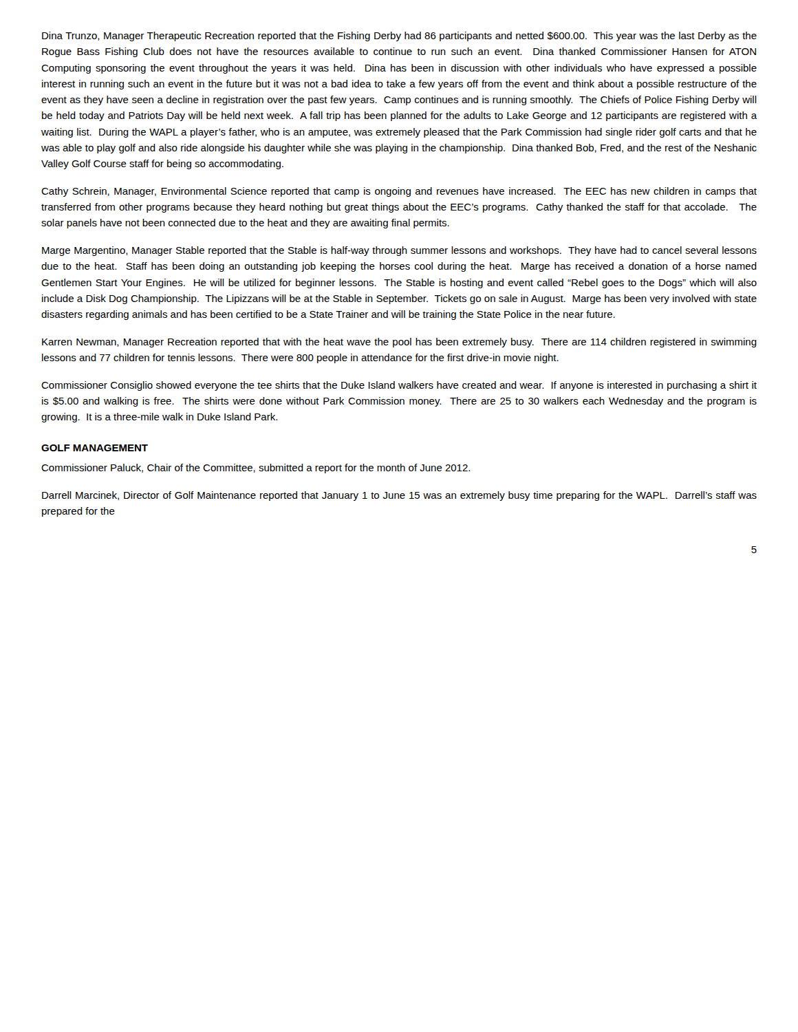Dina Trunzo, Manager Therapeutic Recreation reported that the Fishing Derby had 86 participants and netted $600.00. This year was the last Derby as the Rogue Bass Fishing Club does not have the resources available to continue to run such an event. Dina thanked Commissioner Hansen for ATON Computing sponsoring the event throughout the years it was held. Dina has been in discussion with other individuals who have expressed a possible interest in running such an event in the future but it was not a bad idea to take a few years off from the event and think about a possible restructure of the event as they have seen a decline in registration over the past few years. Camp continues and is running smoothly. The Chiefs of Police Fishing Derby will be held today and Patriots Day will be held next week. A fall trip has been planned for the adults to Lake George and 12 participants are registered with a waiting list. During the WAPL a player’s father, who is an amputee, was extremely pleased that the Park Commission had single rider golf carts and that he was able to play golf and also ride alongside his daughter while she was playing in the championship. Dina thanked Bob, Fred, and the rest of the Neshanic Valley Golf Course staff for being so accommodating.
Cathy Schrein, Manager, Environmental Science reported that camp is ongoing and revenues have increased. The EEC has new children in camps that transferred from other programs because they heard nothing but great things about the EEC’s programs. Cathy thanked the staff for that accolade. The solar panels have not been connected due to the heat and they are awaiting final permits.
Marge Margentino, Manager Stable reported that the Stable is half-way through summer lessons and workshops. They have had to cancel several lessons due to the heat. Staff has been doing an outstanding job keeping the horses cool during the heat. Marge has received a donation of a horse named Gentlemen Start Your Engines. He will be utilized for beginner lessons. The Stable is hosting and event called “Rebel goes to the Dogs” which will also include a Disk Dog Championship. The Lipizzans will be at the Stable in September. Tickets go on sale in August. Marge has been very involved with state disasters regarding animals and has been certified to be a State Trainer and will be training the State Police in the near future.
Karren Newman, Manager Recreation reported that with the heat wave the pool has been extremely busy. There are 114 children registered in swimming lessons and 77 children for tennis lessons. There were 800 people in attendance for the first drive-in movie night.
Commissioner Consiglio showed everyone the tee shirts that the Duke Island walkers have created and wear. If anyone is interested in purchasing a shirt it is $5.00 and walking is free. The shirts were done without Park Commission money. There are 25 to 30 walkers each Wednesday and the program is growing. It is a three-mile walk in Duke Island Park.
Golf Management
Commissioner Paluck, Chair of the Committee, submitted a report for the month of June 2012.
Darrell Marcinek, Director of Golf Maintenance reported that January 1 to June 15 was an extremely busy time preparing for the WAPL. Darrell’s staff was prepared for the
5